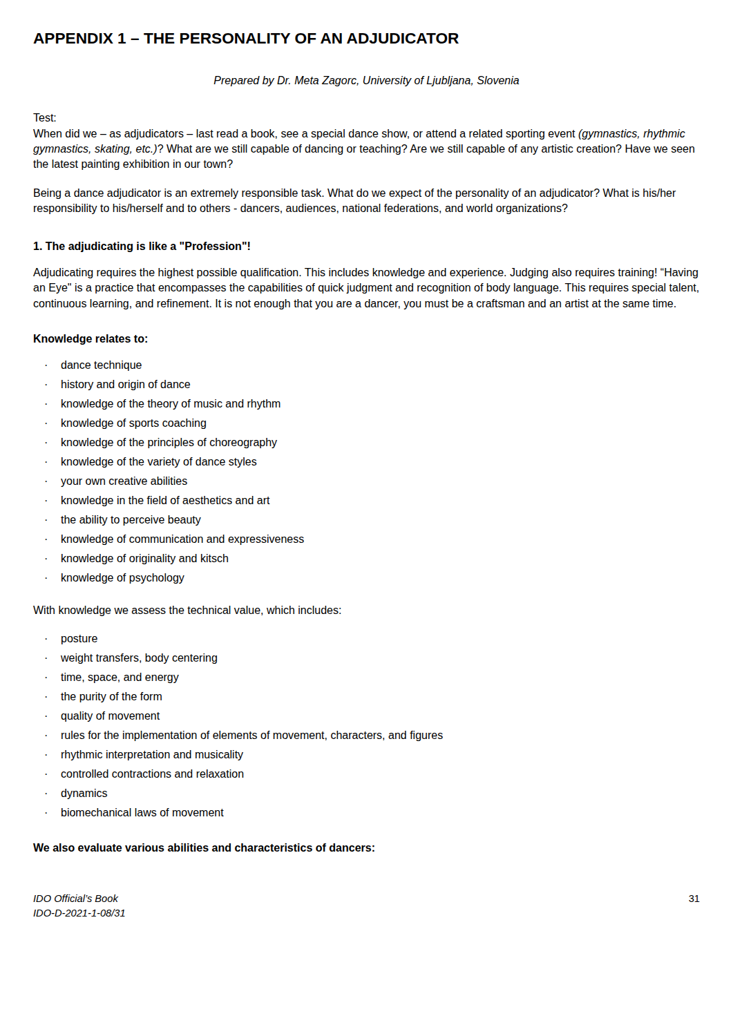APPENDIX 1 – THE PERSONALITY OF AN ADJUDICATOR
Prepared by Dr. Meta Zagorc, University of Ljubljana, Slovenia
Test:
When did we – as adjudicators – last read a book, see a special dance show, or attend a related sporting event (gymnastics, rhythmic gymnastics, skating, etc.)? What are we still capable of dancing or teaching? Are we still capable of any artistic creation? Have we seen the latest painting exhibition in our town?
Being a dance adjudicator is an extremely responsible task. What do we expect of the personality of an adjudicator? What is his/her responsibility to his/herself and to others - dancers, audiences, national federations, and world organizations?
1. The adjudicating is like a "Profession"!
Adjudicating requires the highest possible qualification. This includes knowledge and experience. Judging also requires training! “Having an Eye" is a practice that encompasses the capabilities of quick judgment and recognition of body language. This requires special talent, continuous learning, and refinement. It is not enough that you are a dancer, you must be a craftsman and an artist at the same time.
Knowledge relates to:
dance technique
history and origin of dance
knowledge of the theory of music and rhythm
knowledge of sports coaching
knowledge of the principles of choreography
knowledge of the variety of dance styles
your own creative abilities
knowledge in the field of aesthetics and art
the ability to perceive beauty
knowledge of communication and expressiveness
knowledge of originality and kitsch
knowledge of psychology
With knowledge we assess the technical value, which includes:
posture
weight transfers, body centering
time, space, and energy
the purity of the form
quality of movement
rules for the implementation of elements of movement, characters, and figures
rhythmic interpretation and musicality
controlled contractions and relaxation
dynamics
biomechanical laws of movement
We also evaluate various abilities and characteristics of dancers:
31 IDO Official’s Book IDO-D-2021-1-08/31